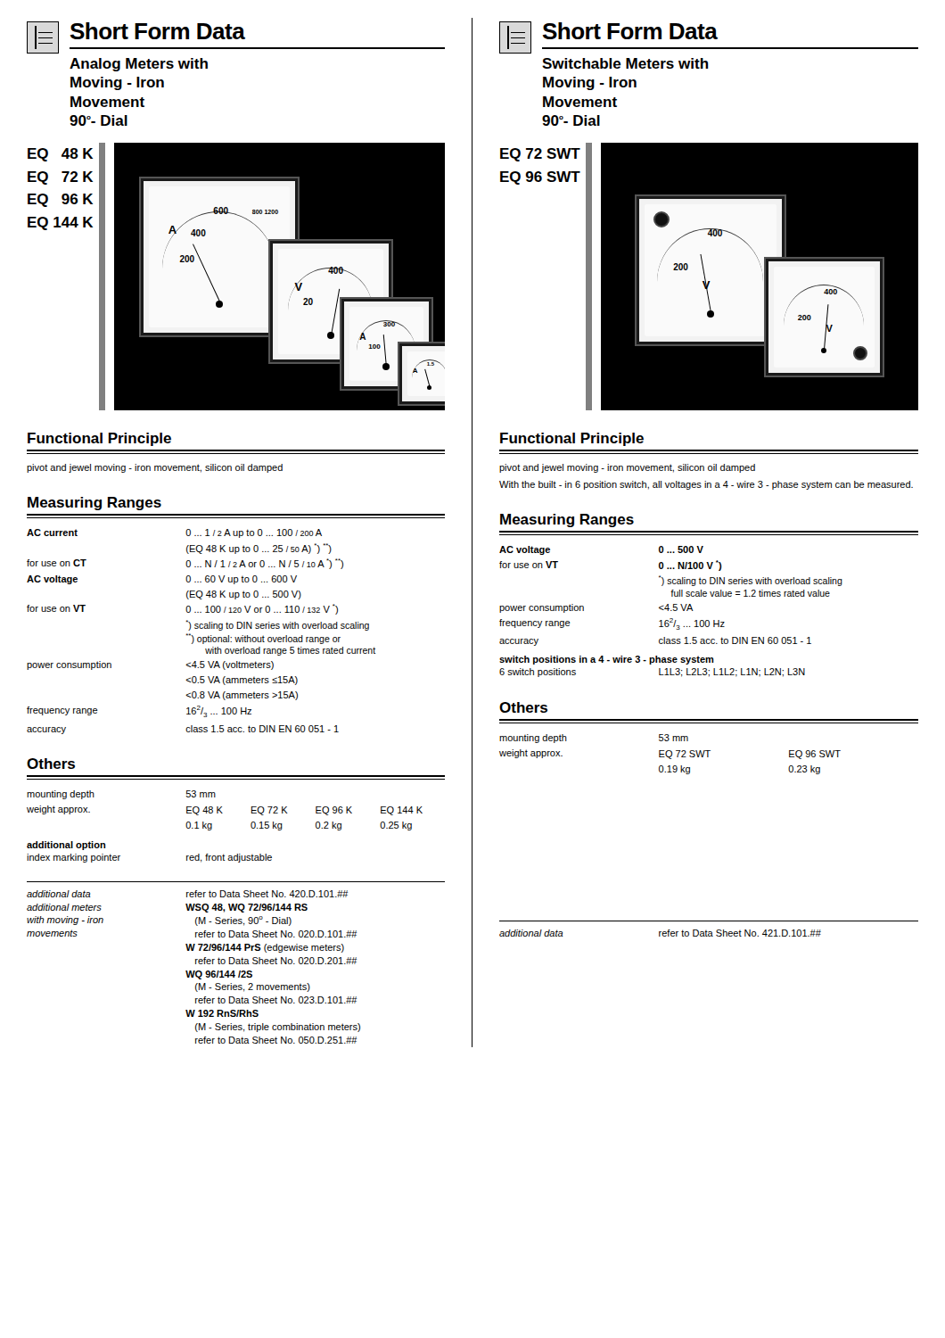Short Form Data
Analog Meters with
Moving - Iron
Movement
90o- Dial
EQ 48 K
EQ 72 K
EQ 96 K
EQ 144 K
A
600
400
200
800 1200
V
400
20
A
300
100
A
1.5
Functional Principle
pivot and jewel moving - iron movement, silicon oil damped
Measuring Ranges
| AC current | 0 ... 1 / 2 A up to 0 ... 100 / 200 A |
| | (EQ 48 K up to 0 ... 25 / 50 A) * ) ** ) |
| for use on CT | 0 ... N / 1 / 2 A or 0 ... N / 5 / 10 A * ) ** ) |
| AC voltage | 0 ... 60 V up to 0 ... 600 V |
| | (EQ 48 K up to 0 ... 500 V) |
| for use on VT | 0 ... 100 / 120 V or 0 ... 110 / 132 V * ) |
| | * ) scaling to DIN series with overload scaling ** ) optional: without overload range or with overload range 5 times rated current |
| power consumption | <4.5 VA (voltmeters) |
| | <0.5 VA (ammeters ≤15A) |
| | <0.8 VA (ammeters >15A) |
| frequency range | 16 2 / 3 ... 100 Hz |
| accuracy | class 1.5 acc. to DIN EN 60 051 - 1 |
Others
| mounting depth | 53 mm |
| weight approx. | / EQ 48 K / EQ 72 K / EQ 96 K / EQ 144 K / / 0.1 kg / 0.15 kg / 0.2 kg / 0.25 kg / |
additional option
| index marking pointer | red, front adjustable |
| additional data | refer to Data Sheet No. 420.D.101.## |
| additional meters with moving - iron movements | WSQ 48, WQ 72/96/144 RS (M - Series, 90 o - Dial) refer to Data Sheet No. 020.D.101.## W 72/96/144 PrS (edgewise meters) refer to Data Sheet No. 020.D.201.## WQ 96/144 /2S (M - Series, 2 movements) refer to Data Sheet No. 023.D.101.## W 192 RnS/RhS (M - Series, triple combination meters) refer to Data Sheet No. 050.D.251.## |
Short Form Data
Switchable Meters with
Moving - Iron
Movement
90o- Dial
EQ 72 SWT
EQ 96 SWT
V
400
200
V
400
200
Functional Principle
pivot and jewel moving - iron movement, silicon oil damped
With the built - in 6 position switch, all voltages in a 4 - wire 3 - phase system can be measured.
Measuring Ranges
| AC voltage | 0 ... 500 V |
| for use on VT | 0 ... N/100 V * ) |
| | * ) scaling to DIN series with overload scaling full scale value = 1.2 times rated value |
| power consumption | <4.5 VA |
| frequency range | 16 2 / 3 ... 100 Hz |
| accuracy | class 1.5 acc. to DIN EN 60 051 - 1 |
switch positions in a 4 - wire 3 - phase system
| 6 switch positions | L1L3; L2L3; L1L2; L1N; L2N; L3N |
Others
| mounting depth | 53 mm |
| weight approx. | / EQ 72 SWT / EQ 96 SWT / / 0.19 kg / 0.23 kg / |
| additional data | refer to Data Sheet No. 421.D.101.## |